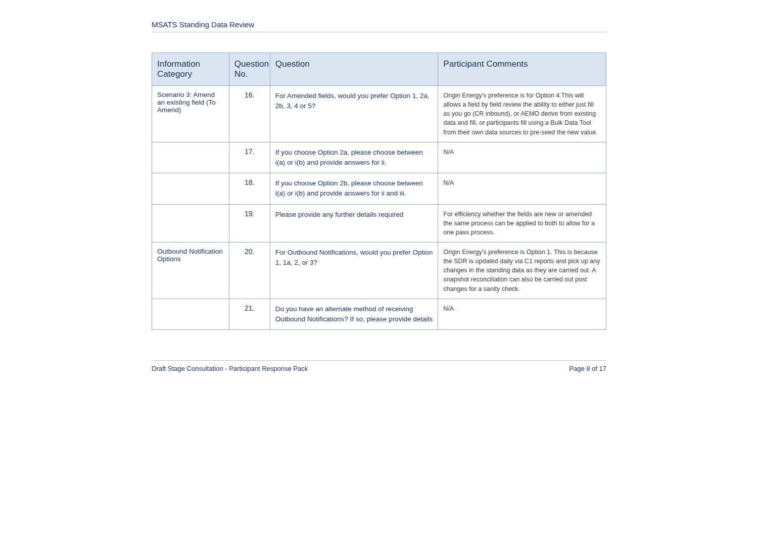MSATS Standing Data Review
| Information Category | Question No. | Question | Participant Comments |
| --- | --- | --- | --- |
| Scenario 3: Amend an existing field (To Amend) | 16. | For Amended fields, would you prefer Option 1, 2a, 2b, 3, 4 or 5? | Origin Energy’s preference is for Option 4.This will allows a field by field review the ability to either just fill as you go (CR inbound), or AEMO derive from existing data and fill, or participants fill using a Bulk Data Tool from their own data sources to pre-seed the new value. |
| | 17. | If you choose Option 2a, please choose between i(a) or i(b) and provide answers for ii. | N/A |
| | 18. | If you choose Option 2b, please choose between i(a) or i(b) and provide answers for ii and iii. | N/A |
| | 19. | Please provide any further details required | For efficiency whether the fields are new or amended the same process can be applied to both to allow for a one pass process. |
| Outbound Notification Options | 20. | For Outbound Notifications, would you prefer Option 1, 1a, 2, or 3? | Origin Energy’s preference is Option 1. This is because the SDR is updated daily via C1 reports and pick up any changes in the standing data as they are carried out. A snapshot reconciliation can also be carried out post changes for a sanity check. |
| | 21. | Do you have an alternate method of receiving Outbound Notifications? If so, please provide details | N/A |
Draft Stage Consultation - Participant Response Pack Page 8 of 17